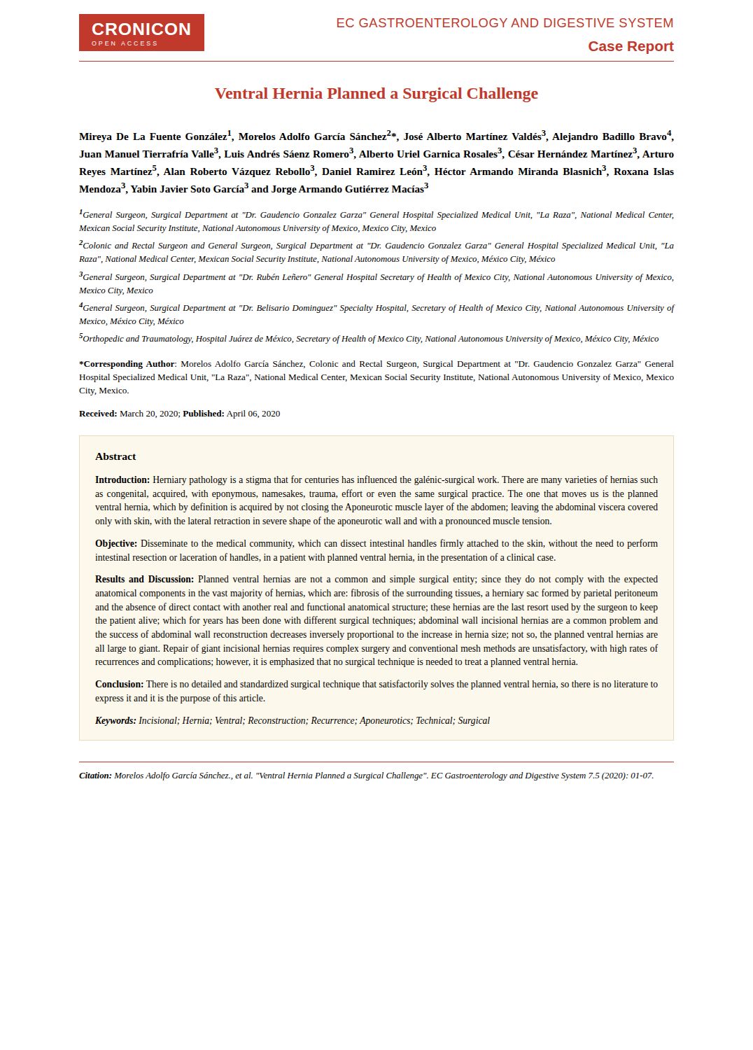CRONICON OPEN ACCESS
EC Gastroenterology and Digestive System
Case Report
Ventral Hernia Planned a Surgical Challenge
Mireya De La Fuente González1, Morelos Adolfo García Sánchez2*, José Alberto Martínez Valdés3, Alejandro Badillo Bravo4, Juan Manuel Tierrafría Valle3, Luis Andrés Sáenz Romero3, Alberto Uriel Garnica Rosales3, César Hernández Martínez3, Arturo Reyes Martínez5, Alan Roberto Vázquez Rebollo3, Daniel Ramirez León3, Héctor Armando Miranda Blasnich3, Roxana Islas Mendoza3, Yabin Javier Soto García3 and Jorge Armando Gutiérrez Macías3
1General Surgeon, Surgical Department at "Dr. Gaudencio Gonzalez Garza" General Hospital Specialized Medical Unit, "La Raza", National Medical Center, Mexican Social Security Institute, National Autonomous University of Mexico, Mexico City, Mexico
2Colonic and Rectal Surgeon and General Surgeon, Surgical Department at "Dr. Gaudencio Gonzalez Garza" General Hospital Specialized Medical Unit, "La Raza", National Medical Center, Mexican Social Security Institute, National Autonomous University of Mexico, México City, México
3General Surgeon, Surgical Department at "Dr. Rubén Leñero" General Hospital Secretary of Health of Mexico City, National Autonomous University of Mexico, Mexico City, Mexico
4General Surgeon, Surgical Department at "Dr. Belisario Dominguez" Specialty Hospital, Secretary of Health of Mexico City, National Autonomous University of Mexico, México City, México
5Orthopedic and Traumatology, Hospital Juárez de México, Secretary of Health of Mexico City, National Autonomous University of Mexico, México City, México
*Corresponding Author: Morelos Adolfo García Sánchez, Colonic and Rectal Surgeon, Surgical Department at "Dr. Gaudencio Gonzalez Garza" General Hospital Specialized Medical Unit, "La Raza", National Medical Center, Mexican Social Security Institute, National Autonomous University of Mexico, Mexico City, Mexico.
Received: March 20, 2020; Published: April 06, 2020
Abstract
Introduction: Herniary pathology is a stigma that for centuries has influenced the galénic-surgical work. There are many varieties of hernias such as congenital, acquired, with eponymous, namesakes, trauma, effort or even the same surgical practice. The one that moves us is the planned ventral hernia, which by definition is acquired by not closing the Aponeurotic muscle layer of the abdomen; leaving the abdominal viscera covered only with skin, with the lateral retraction in severe shape of the aponeurotic wall and with a pronounced muscle tension.
Objective: Disseminate to the medical community, which can dissect intestinal handles firmly attached to the skin, without the need to perform intestinal resection or laceration of handles, in a patient with planned ventral hernia, in the presentation of a clinical case.
Results and Discussion: Planned ventral hernias are not a common and simple surgical entity; since they do not comply with the expected anatomical components in the vast majority of hernias, which are: fibrosis of the surrounding tissues, a herniary sac formed by parietal peritoneum and the absence of direct contact with another real and functional anatomical structure; these hernias are the last resort used by the surgeon to keep the patient alive; which for years has been done with different surgical techniques; abdominal wall incisional hernias are a common problem and the success of abdominal wall reconstruction decreases inversely proportional to the increase in hernia size; not so, the planned ventral hernias are all large to giant. Repair of giant incisional hernias requires complex surgery and conventional mesh methods are unsatisfactory, with high rates of recurrences and complications; however, it is emphasized that no surgical technique is needed to treat a planned ventral hernia.
Conclusion: There is no detailed and standardized surgical technique that satisfactorily solves the planned ventral hernia, so there is no literature to express it and it is the purpose of this article.
Keywords: Incisional; Hernia; Ventral; Reconstruction; Recurrence; Aponeurotics; Technical; Surgical
Citation: Morelos Adolfo García Sánchez., et al. "Ventral Hernia Planned a Surgical Challenge". EC Gastroenterology and Digestive System 7.5 (2020): 01-07.